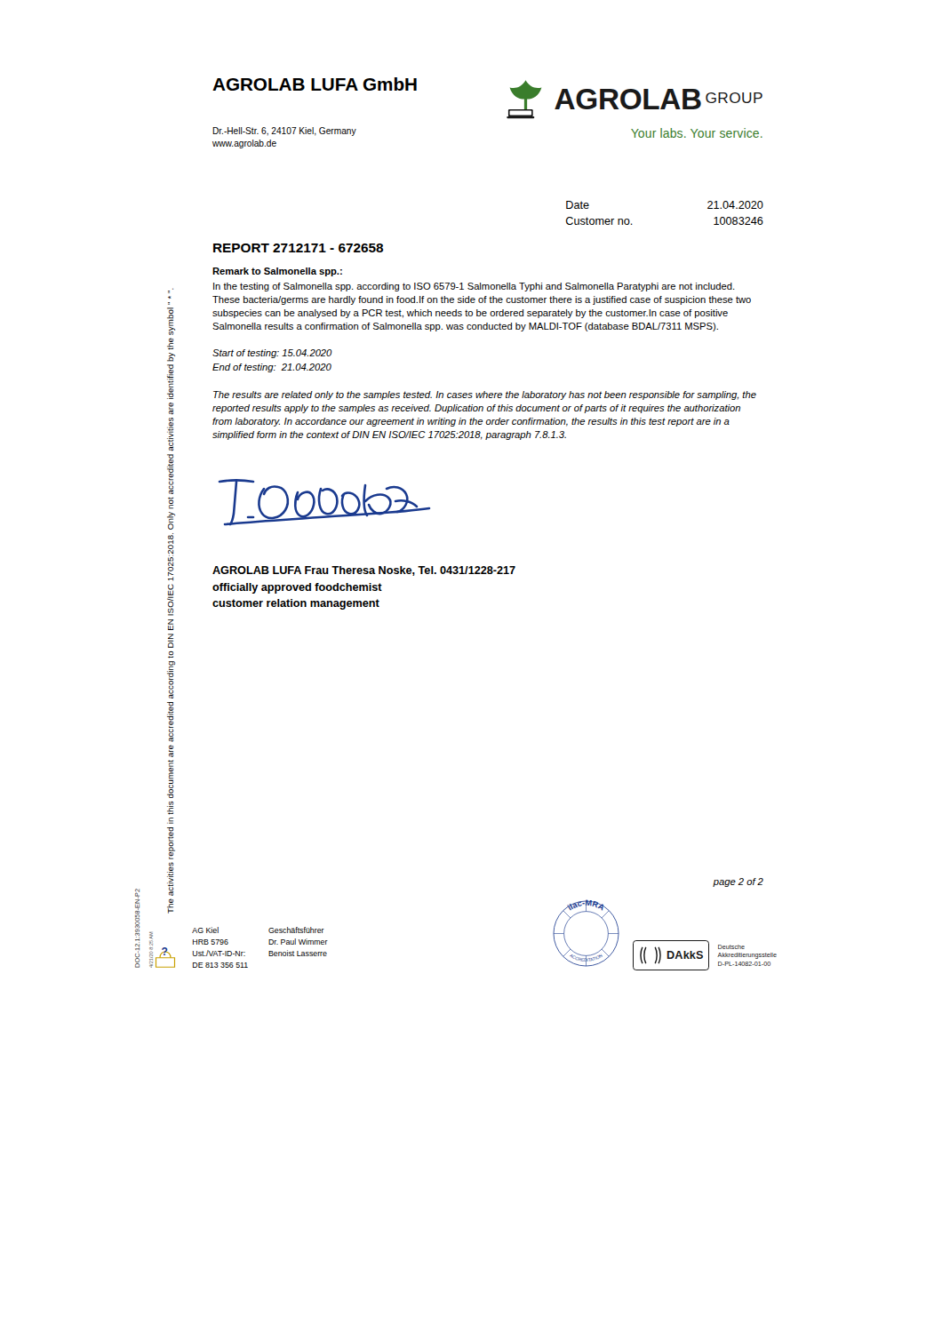The activities reported in this document are accredited according to DIN EN ISO/IEC 17025:2018. Only not accredited activities are identified by the symbol " * ".
DOC-12.1:3930058-EN-P2
4/21/20 8:25 AM
AGROLAB LUFA GmbH
Dr.-Hell-Str. 6, 24107 Kiel, Germany
www.agrolab.de
AGROLAB GROUP
Your labs. Your service.
| Date | 21.04.2020 |
| Customer no. | 10083246 |
REPORT 2712171 - 672658
Remark to Salmonella spp.:
In the testing of Salmonella spp. according to ISO 6579-1 Salmonella Typhi and Salmonella Paratyphi are not included. These bacteria/germs are hardly found in food.If on the side of the customer there is a justified case of suspicion these two subspecies can be analysed by a PCR test, which needs to be ordered separately by the customer.In case of positive Salmonella results a confirmation of Salmonella spp. was conducted by MALDI-TOF (database BDAL/7311 MSPS).
Start of testing: 15.04.2020
End of testing: 21.04.2020
The results are related only to the samples tested. In cases where the laboratory has not been responsible for sampling, the reported results apply to the samples as received. Duplication of this document or of parts of it requires the authorization from laboratory. In accordance our agreement in writing in the order confirmation, the results in this test report are in a simplified form in the context of DIN EN ISO/IEC 17025:2018, paragraph 7.8.1.3.
AGROLAB LUFA Frau Theresa Noske, Tel. 0431/1228-217
officially approved foodchemist
customer relation management
page 2 of 2
AG Kiel
HRB 5796
Ust./VAT-ID-Nr:
DE 813 356 511
Geschäftsführer
Dr. Paul Wimmer
Benoist Lasserre
ilac-MRA ACCREDITATION
DAkkS
Deutsche
Akkreditierungsstelle
D-PL-14082-01-00
?